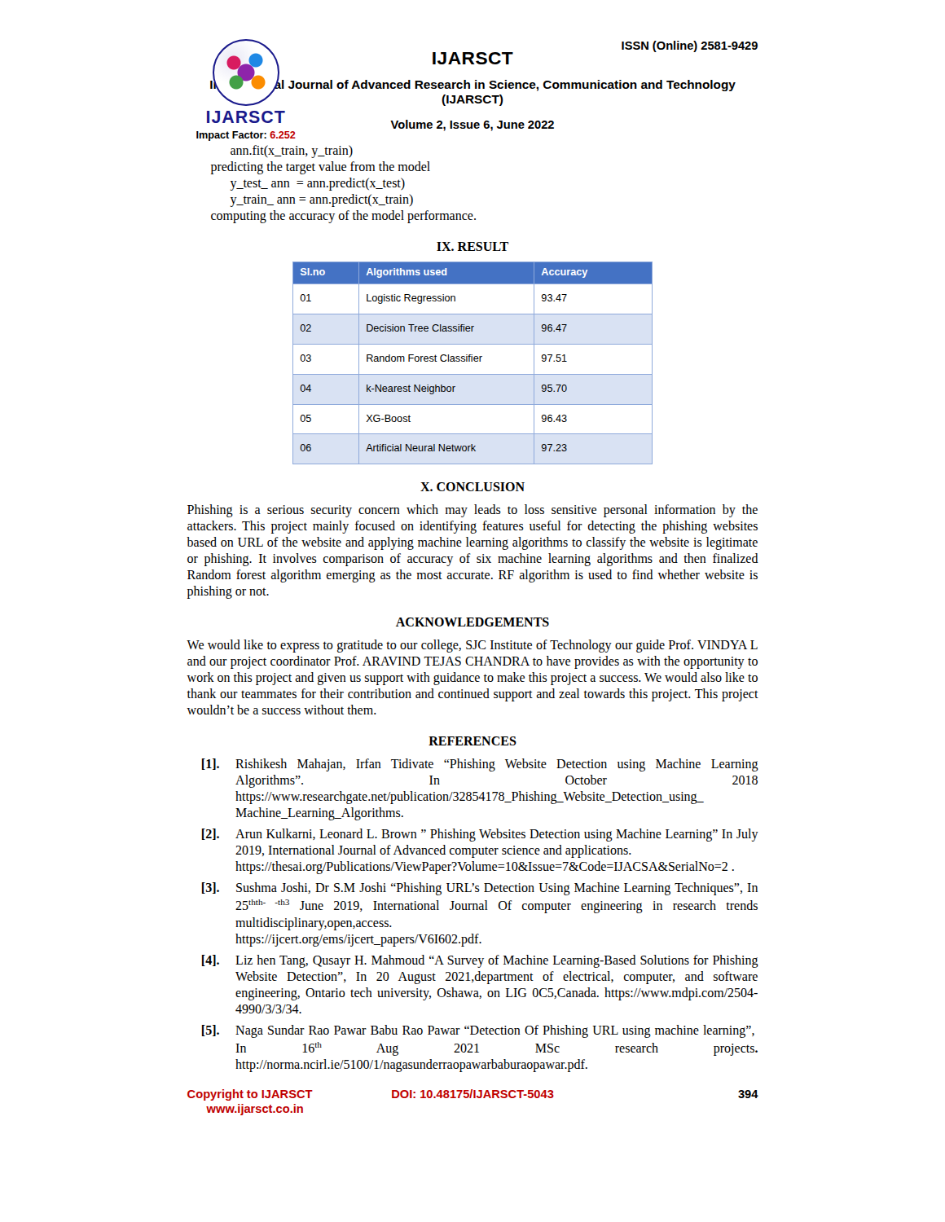ISSN (Online) 2581-9429
IJARSCT
International Journal of Advanced Research in Science, Communication and Technology (IJARSCT)
Volume 2, Issue 6, June 2022
IJARSCT
Impact Factor: 6.252
ann.fit(x_train, y_train)
predicting the target value from the model
y_test_ ann = ann.predict(x_test)
y_train_ ann = ann.predict(x_train)
computing the accuracy of the model performance.
IX. RESULT
| Sl.no | Algorithms used | Accuracy |
| --- | --- | --- |
| 01 | Logistic Regression | 93.47 |
| 02 | Decision Tree Classifier | 96.47 |
| 03 | Random Forest Classifier | 97.51 |
| 04 | k-Nearest Neighbor | 95.70 |
| 05 | XG-Boost | 96.43 |
| 06 | Artificial Neural Network | 97.23 |
X. CONCLUSION
Phishing is a serious security concern which may leads to loss sensitive personal information by the attackers. This project mainly focused on identifying features useful for detecting the phishing websites based on URL of the website and applying machine learning algorithms to classify the website is legitimate or phishing. It involves comparison of accuracy of six machine learning algorithms and then finalized Random forest algorithm emerging as the most accurate. RF algorithm is used to find whether website is phishing or not.
ACKNOWLEDGEMENTS
We would like to express to gratitude to our college, SJC Institute of Technology our guide Prof. VINDYA L and our project coordinator Prof. ARAVIND TEJAS CHANDRA to have provides as with the opportunity to work on this project and given us support with guidance to make this project a success. We would also like to thank our teammates for their contribution and continued support and zeal towards this project. This project wouldn’t be a success without them.
REFERENCES
Rishikesh Mahajan, Irfan Tidivate “Phishing Website Detection using Machine Learning Algorithms”. In October 2018 https://www.researchgate.net/publication/32854178_Phishing_Website_Detection_using_ Machine_Learning_Algorithms.
Arun Kulkarni, Leonard L. Brown ” Phishing Websites Detection using Machine Learning” In July 2019, International Journal of Advanced computer science and applications.
https://thesai.org/Publications/ViewPaper?Volume=10&Issue=7&Code=IJACSA&SerialNo=2 .
Sushma Joshi, Dr S.M Joshi “Phishing URL’s Detection Using Machine Learning Techniques”, In 25thth- -th3 June 2019, International Journal Of computer engineering in research trends multidisciplinary,open,access.
https://ijcert.org/ems/ijcert_papers/V6I602.pdf.
Liz hen Tang, Qusayr H. Mahmoud “A Survey of Machine Learning-Based Solutions for Phishing Website Detection”, In 20 August 2021,department of electrical, computer, and software engineering, Ontario tech university, Oshawa, on LIG 0C5,Canada. https://www.mdpi.com/2504-4990/3/3/34.
Naga Sundar Rao Pawar Babu Rao Pawar “Detection Of Phishing URL using machine learning”, In 16th Aug 2021 MSc research projects. http://norma.ncirl.ie/5100/1/nagasunderraopawarbaburaopawar.pdf.
Copyright to IJARSCT www.ijarsct.co.in
DOI: 10.48175/IJARSCT-5043
394